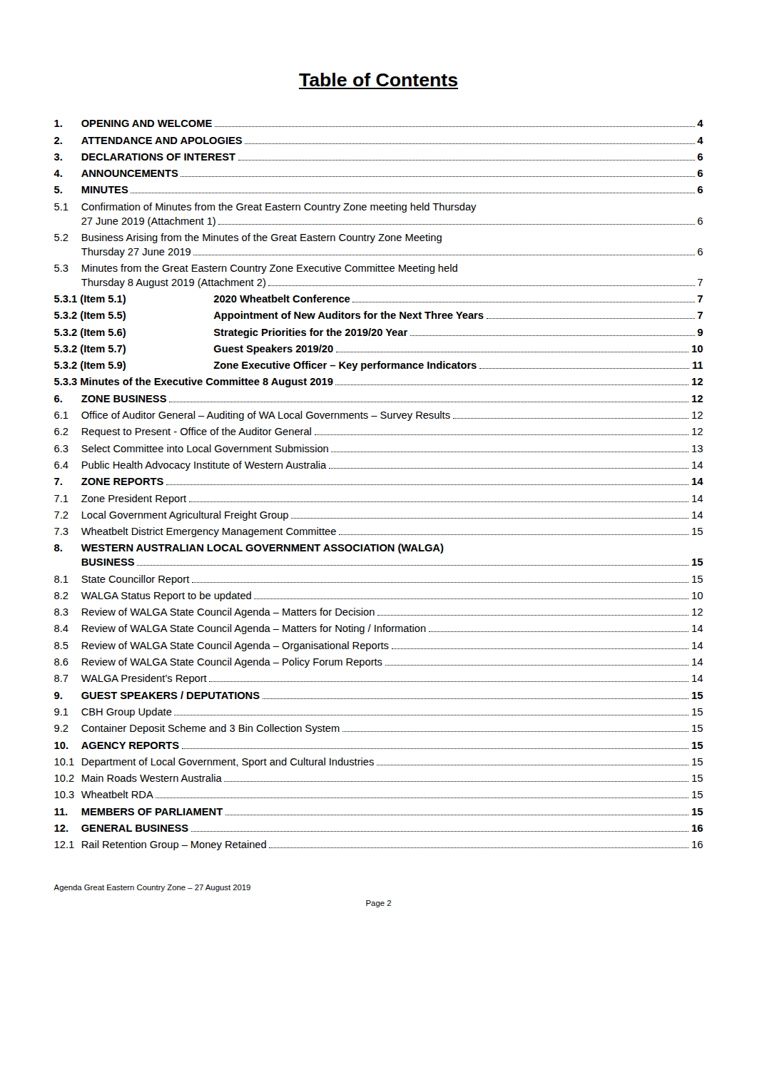Table of Contents
| 1. | OPENING AND WELCOME 4 |
| 2. | ATTENDANCE AND APOLOGIES 4 |
| 3. | DECLARATIONS OF INTEREST 6 |
| 4. | ANNOUNCEMENTS 6 |
| 5. | MINUTES 6 |
| 5.1 | Confirmation of Minutes from the Great Eastern Country Zone meeting held Thursday 27 June 2019 (Attachment 1) 6 |
| 5.2 | Business Arising from the Minutes of the Great Eastern Country Zone Meeting Thursday 27 June 2019 6 |
| 5.3 | Minutes from the Great Eastern Country Zone Executive Committee Meeting held Thursday 8 August 2019 (Attachment 2) 7 |
| 5.3.1 (Item 5.1) | 2020 Wheatbelt Conference 7 |
| 5.3.2 (Item 5.5) | Appointment of New Auditors for the Next Three Years 7 |
| 5.3.2 (Item 5.6) | Strategic Priorities for the 2019/20 Year 9 |
| 5.3.2 (Item 5.7) | Guest Speakers 2019/20 10 |
| 5.3.2 (Item 5.9) | Zone Executive Officer – Key performance Indicators 11 |
| 5.3.3 Minutes of the Executive Committee 8 August 2019 12 |
| 6. | ZONE BUSINESS 12 |
| 6.1 | Office of Auditor General – Auditing of WA Local Governments – Survey Results 12 |
| 6.2 | Request to Present - Office of the Auditor General 12 |
| 6.3 | Select Committee into Local Government Submission 13 |
| 6.4 | Public Health Advocacy Institute of Western Australia 14 |
| 7. | ZONE REPORTS 14 |
| 7.1 | Zone President Report 14 |
| 7.2 | Local Government Agricultural Freight Group 14 |
| 7.3 | Wheatbelt District Emergency Management Committee 15 |
| 8. | WESTERN AUSTRALIAN LOCAL GOVERNMENT ASSOCIATION (WALGA) BUSINESS 15 |
| 8.1 | State Councillor Report 15 |
| 8.2 | WALGA Status Report to be updated 10 |
| 8.3 | Review of WALGA State Council Agenda – Matters for Decision 12 |
| 8.4 | Review of WALGA State Council Agenda – Matters for Noting / Information 14 |
| 8.5 | Review of WALGA State Council Agenda – Organisational Reports 14 |
| 8.6 | Review of WALGA State Council Agenda – Policy Forum Reports 14 |
| 8.7 | WALGA President’s Report 14 |
| 9. | GUEST SPEAKERS / DEPUTATIONS 15 |
| 9.1 | CBH Group Update 15 |
| 9.2 | Container Deposit Scheme and 3 Bin Collection System 15 |
| 10. | AGENCY REPORTS 15 |
| 10.1 | Department of Local Government, Sport and Cultural Industries 15 |
| 10.2 | Main Roads Western Australia 15 |
| 10.3 | Wheatbelt RDA 15 |
| 11. | MEMBERS OF PARLIAMENT 15 |
| 12. | GENERAL BUSINESS 16 |
| 12.1 | Rail Retention Group – Money Retained 16 |
Agenda Great Eastern Country Zone – 27 August 2019
Page 2